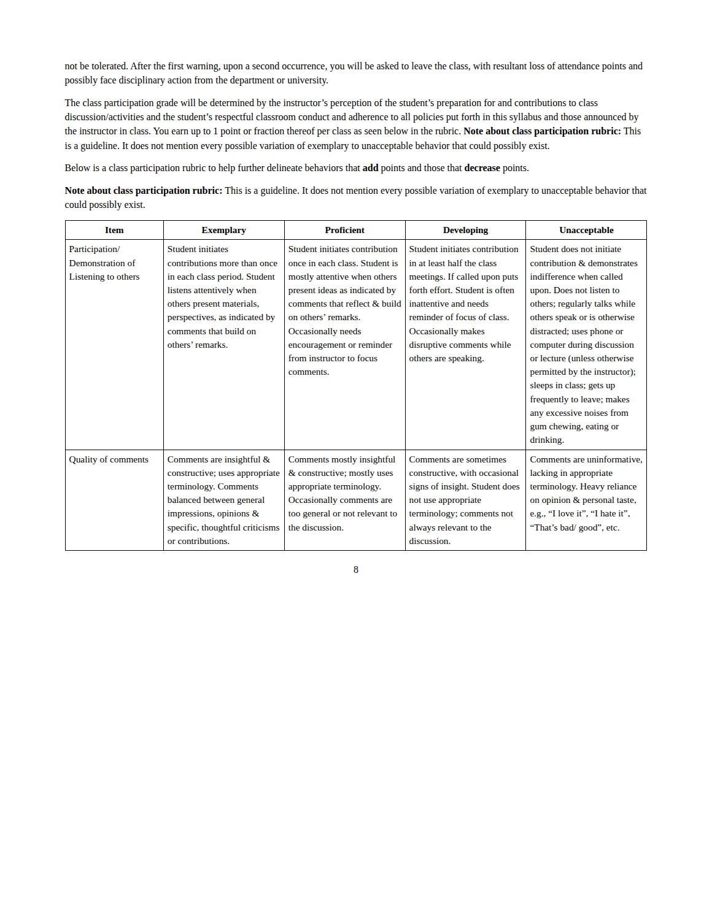not be tolerated. After the first warning, upon a second occurrence, you will be asked to leave the class, with resultant loss of attendance points and possibly face disciplinary action from the department or university.
The class participation grade will be determined by the instructor’s perception of the student’s preparation for and contributions to class discussion/activities and the student’s respectful classroom conduct and adherence to all policies put forth in this syllabus and those announced by the instructor in class. You earn up to 1 point or fraction thereof per class as seen below in the rubric. Note about class participation rubric: This is a guideline. It does not mention every possible variation of exemplary to unacceptable behavior that could possibly exist.
Below is a class participation rubric to help further delineate behaviors that add points and those that decrease points.
Note about class participation rubric: This is a guideline. It does not mention every possible variation of exemplary to unacceptable behavior that could possibly exist.
| Item | Exemplary | Proficient | Developing | Unacceptable |
| --- | --- | --- | --- | --- |
| Participation/ Demonstration of Listening to others | Student initiates contributions more than once in each class period. Student listens attentively when others present materials, perspectives, as indicated by comments that build on others’ remarks. | Student initiates contribution once in each class. Student is mostly attentive when others present ideas as indicated by comments that reflect & build on others’ remarks. Occasionally needs encouragement or reminder from instructor to focus comments. | Student initiates contribution in at least half the class meetings. If called upon puts forth effort. Student is often inattentive and needs reminder of focus of class. Occasionally makes disruptive comments while others are speaking. | Student does not initiate contribution & demonstrates indifference when called upon. Does not listen to others; regularly talks while others speak or is otherwise distracted; uses phone or computer during discussion or lecture (unless otherwise permitted by the instructor); sleeps in class; gets up frequently to leave; makes any excessive noises from gum chewing, eating or drinking. |
| Quality of comments | Comments are insightful & constructive; uses appropriate terminology. Comments balanced between general impressions, opinions & specific, thoughtful criticisms or contributions. | Comments mostly insightful & constructive; mostly uses appropriate terminology. Occasionally comments are too general or not relevant to the discussion. | Comments are sometimes constructive, with occasional signs of insight. Student does not use appropriate terminology; comments not always relevant to the discussion. | Comments are uninformative, lacking in appropriate terminology. Heavy reliance on opinion & personal taste, e.g., “I love it”, “I hate it”, “That’s bad/ good”, etc. |
8